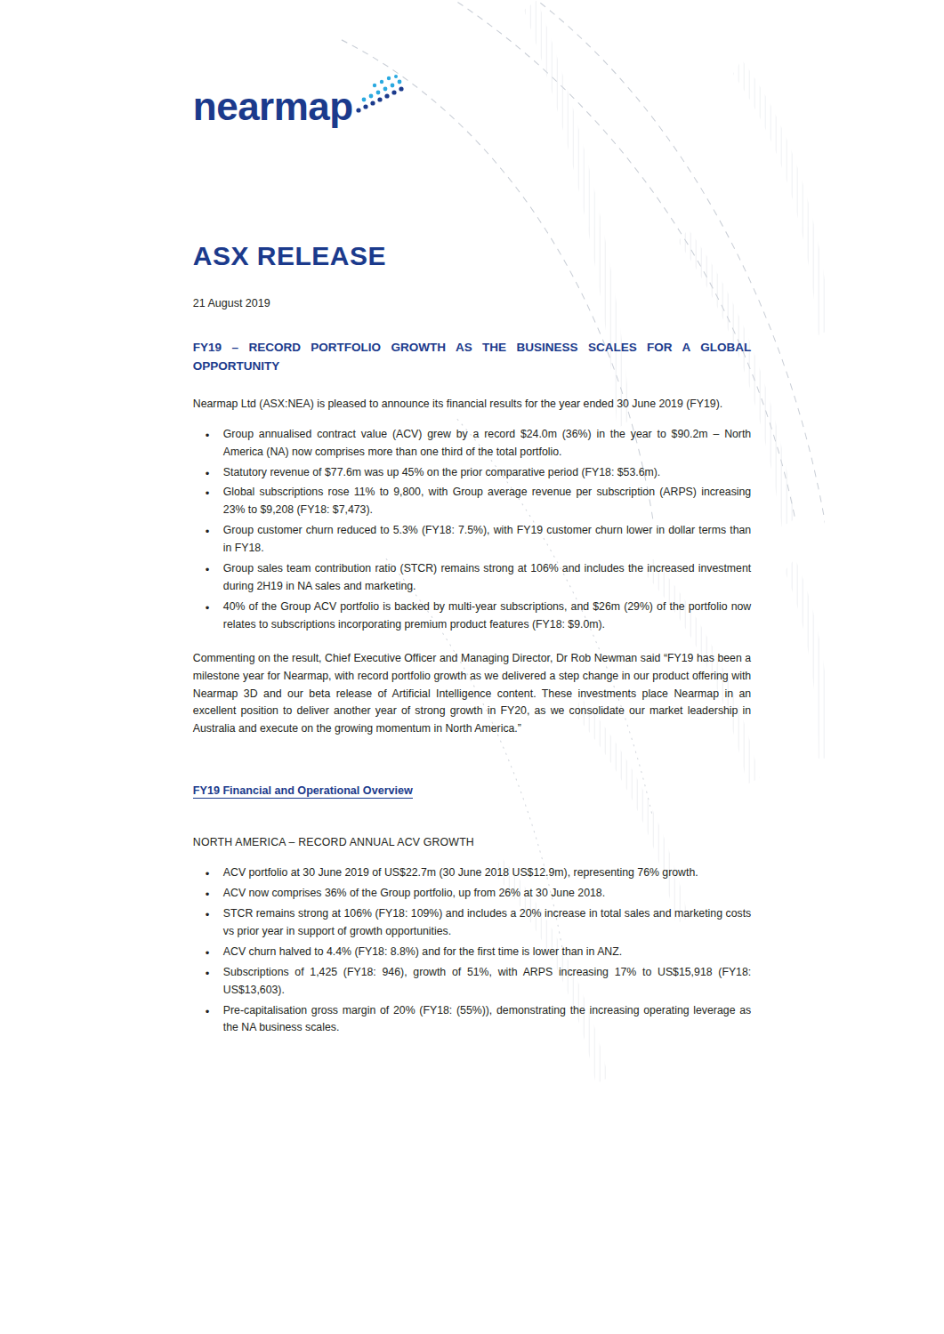near map
ASX RELEASE
21 August 2019
FY19 – RECORD PORTFOLIO GROWTH AS THE BUSINESS SCALES FOR A GLOBAL OPPORTUNITY
Nearmap Ltd (ASX:NEA) is pleased to announce its financial results for the year ended 30 June 2019 (FY19).
Group annualised contract value (ACV) grew by a record $24.0m (36%) in the year to $90.2m – North America (NA) now comprises more than one third of the total portfolio.
Statutory revenue of $77.6m was up 45% on the prior comparative period (FY18: $53.6m).
Global subscriptions rose 11% to 9,800, with Group average revenue per subscription (ARPS) increasing 23% to $9,208 (FY18: $7,473).
Group customer churn reduced to 5.3% (FY18: 7.5%), with FY19 customer churn lower in dollar terms than in FY18.
Group sales team contribution ratio (STCR) remains strong at 106% and includes the increased investment during 2H19 in NA sales and marketing.
40% of the Group ACV portfolio is backed by multi-year subscriptions, and $26m (29%) of the portfolio now relates to subscriptions incorporating premium product features (FY18: $9.0m).
Commenting on the result, Chief Executive Officer and Managing Director, Dr Rob Newman said “FY19 has been a milestone year for Nearmap, with record portfolio growth as we delivered a step change in our product offering with Nearmap 3D and our beta release of Artificial Intelligence content. These investments place Nearmap in an excellent position to deliver another year of strong growth in FY20, as we consolidate our market leadership in Australia and execute on the growing momentum in North America.”
FY19 Financial and Operational Overview
NORTH AMERICA – RECORD ANNUAL ACV GROWTH
ACV portfolio at 30 June 2019 of US$22.7m (30 June 2018 US$12.9m), representing 76% growth.
ACV now comprises 36% of the Group portfolio, up from 26% at 30 June 2018.
STCR remains strong at 106% (FY18: 109%) and includes a 20% increase in total sales and marketing costs vs prior year in support of growth opportunities.
ACV churn halved to 4.4% (FY18: 8.8%) and for the first time is lower than in ANZ.
Subscriptions of 1,425 (FY18: 946), growth of 51%, with ARPS increasing 17% to US$15,918 (FY18: US$13,603).
Pre-capitalisation gross margin of 20% (FY18: (55%)), demonstrating the increasing operating leverage as the NA business scales.